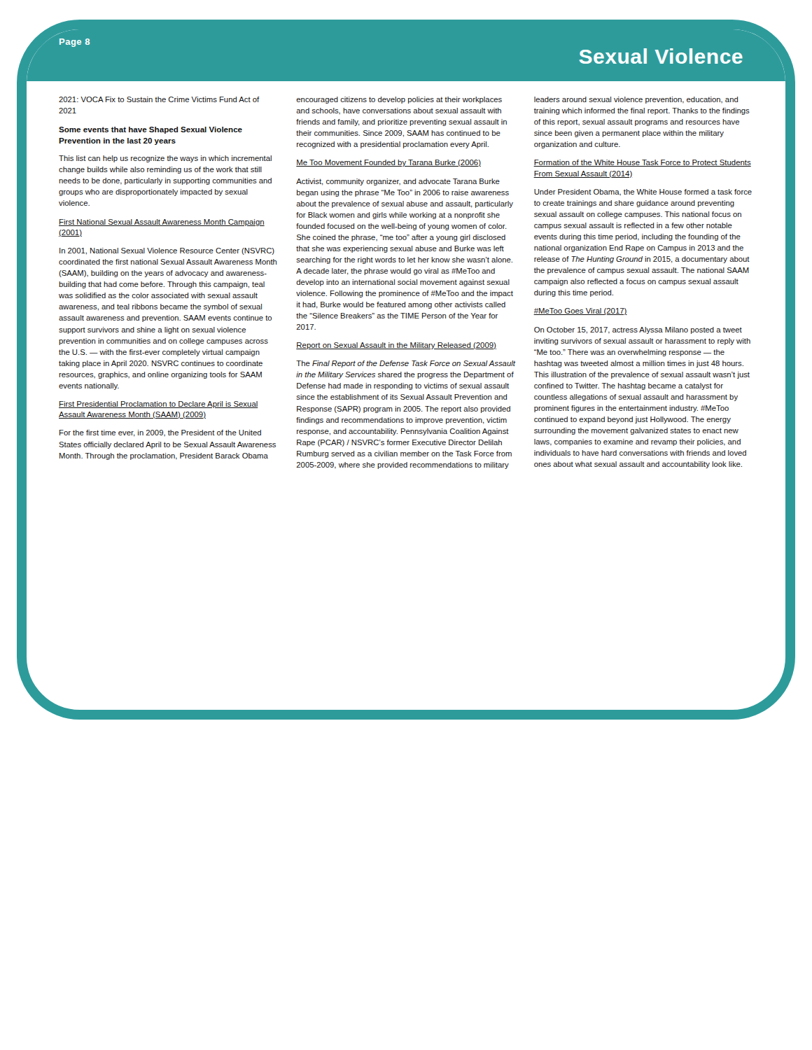Page 8
Sexual Violence
2021: VOCA Fix to Sustain the Crime Victims Fund Act of 2021
Some events that have Shaped Sexual Violence Prevention in the last 20 years
This list can help us recognize the ways in which incremental change builds while also reminding us of the work that still needs to be done, particularly in supporting communities and groups who are disproportionately impacted by sexual violence.
First National Sexual Assault Awareness Month Campaign (2001)
In 2001, National Sexual Violence Resource Center (NSVRC) coordinated the first national Sexual Assault Awareness Month (SAAM), building on the years of advocacy and awareness-building that had come before. Through this campaign, teal was solidified as the color associated with sexual assault awareness, and teal ribbons became the symbol of sexual assault awareness and prevention. SAAM events continue to support survivors and shine a light on sexual violence prevention in communities and on college campuses across the U.S. — with the first-ever completely virtual campaign taking place in April 2020. NSVRC continues to coordinate resources, graphics, and online organizing tools for SAAM events nationally.
First Presidential Proclamation to Declare April is Sexual Assault Awareness Month (SAAM) (2009)
For the first time ever, in 2009, the President of the United States officially declared April to be Sexual Assault Awareness Month. Through the proclamation, President Barack Obama encouraged citizens to develop policies at their workplaces and schools, have conversations about sexual assault with friends and family, and prioritize preventing sexual assault in their communities. Since 2009, SAAM has continued to be recognized with a presidential proclamation every April.
Me Too Movement Founded by Tarana Burke (2006)
Activist, community organizer, and advocate Tarana Burke began using the phrase “Me Too” in 2006 to raise awareness about the prevalence of sexual abuse and assault, particularly for Black women and girls while working at a nonprofit she founded focused on the well-being of young women of color. She coined the phrase, “me too” after a young girl disclosed that she was experiencing sexual abuse and Burke was left searching for the right words to let her know she wasn’t alone. A decade later, the phrase would go viral as #MeToo and develop into an international social movement against sexual violence. Following the prominence of #MeToo and the impact it had, Burke would be featured among other activists called the “Silence Breakers” as the TIME Person of the Year for 2017.
Report on Sexual Assault in the Military Released (2009)
The Final Report of the Defense Task Force on Sexual Assault in the Military Services shared the progress the Department of Defense had made in responding to victims of sexual assault since the establishment of its Sexual Assault Prevention and Response (SAPR) program in 2005. The report also provided findings and recommendations to improve prevention, victim response, and accountability. Pennsylvania Coalition Against Rape (PCAR) / NSVRC’s former Executive Director Delilah Rumburg served as a civilian member on the Task Force from 2005-2009, where she provided recommendations to military leaders around sexual violence prevention, education, and training which informed the final report. Thanks to the findings of this report, sexual assault programs and resources have since been given a permanent place within the military organization and culture.
Formation of the White House Task Force to Protect Students From Sexual Assault (2014)
Under President Obama, the White House formed a task force to create trainings and share guidance around preventing sexual assault on college campuses. This national focus on campus sexual assault is reflected in a few other notable events during this time period, including the founding of the national organization End Rape on Campus in 2013 and the release of The Hunting Ground in 2015, a documentary about the prevalence of campus sexual assault. The national SAAM campaign also reflected a focus on campus sexual assault during this time period.
#MeToo Goes Viral (2017)
On October 15, 2017, actress Alyssa Milano posted a tweet inviting survivors of sexual assault or harassment to reply with “Me too.” There was an overwhelming response — the hashtag was tweeted almost a million times in just 48 hours. This illustration of the prevalence of sexual assault wasn’t just confined to Twitter. The hashtag became a catalyst for countless allegations of sexual assault and harassment by prominent figures in the entertainment industry. #MeToo continued to expand beyond just Hollywood. The energy surrounding the movement galvanized states to enact new laws, companies to examine and revamp their policies, and individuals to have hard conversations with friends and loved ones about what sexual assault and accountability look like.